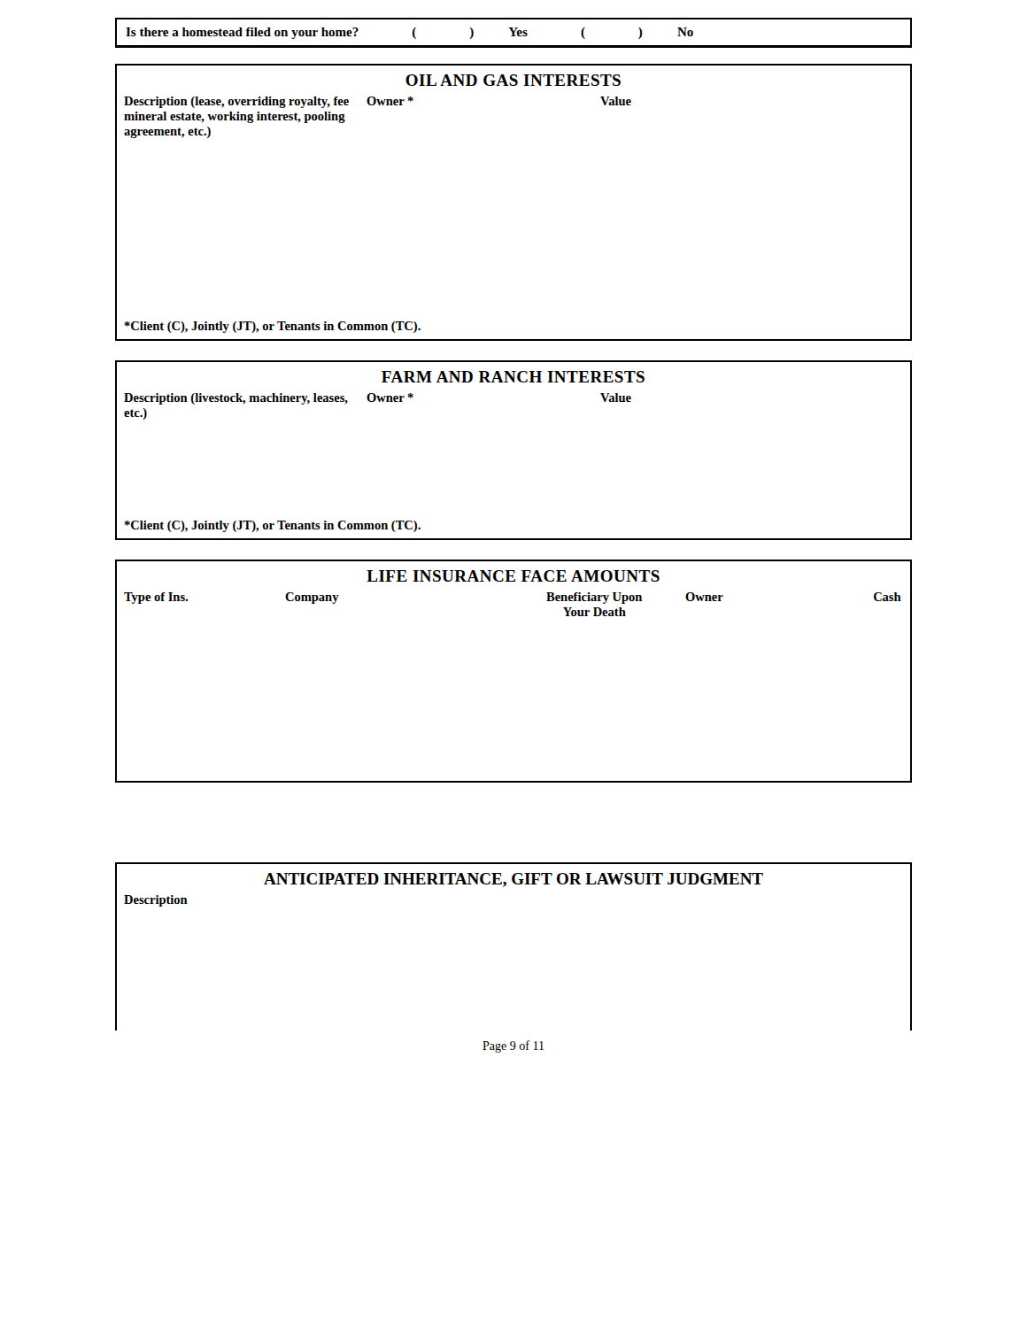Is there a homestead filed on your home? ( ) Yes ( ) No
OIL AND GAS INTERESTS
Description (lease, overriding royalty, fee mineral estate, working interest, pooling agreement, etc.)
Owner *
Value
*Client (C), Jointly (JT), or Tenants in Common (TC).
FARM AND RANCH INTERESTS
Description (livestock, machinery, leases, etc.)
Owner *
Value
*Client (C), Jointly (JT), or Tenants in Common (TC).
LIFE INSURANCE FACE AMOUNTS
Type of Ins.
Company
Beneficiary UponYour Death
Owner
Cash
ANTICIPATED INHERITANCE, GIFT OR LAWSUIT JUDGMENT
Description
Page 9 of 11